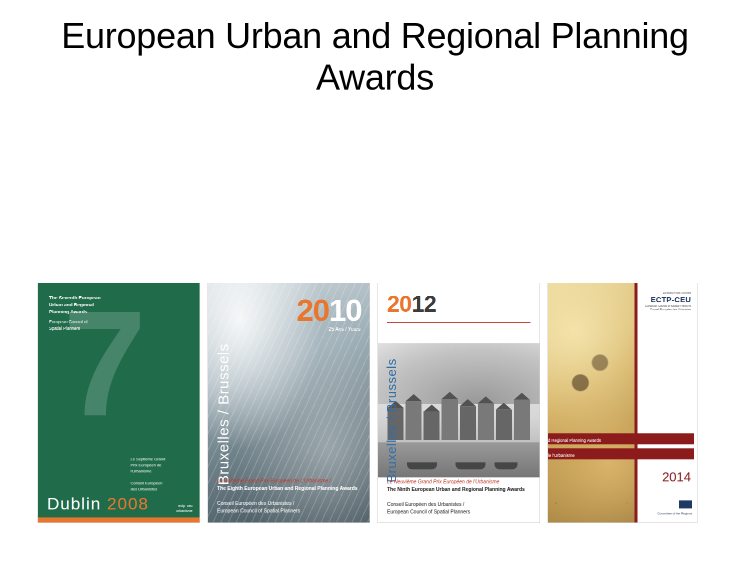European Urban and Regional Planning Awards
7
The Seventh European
Urban and Regional
Planning Awards European Council of
Spatial Planners
Le Septième Grand
Prix Européen de
l'Urbanisme
Conseil Européen
des Urbanistes
Dublin 2008
ectp ceu
urbanisme
2010
25 Ans / Years
Bruxelles / Brussels
Le Huitième Grand Prix Européen de L'Urbanisme /
The Eighth European Urban and Regional Planning Awards
Conseil Européen des Urbanistes /
European Council of Spatial Planners
2012
Bruxelles / Brussels
Le Neuvième Grand Prix Européen de l'Urbanisme
The Ninth European Urban and Regional Planning Awards
Conseil Européen des Urbanistes /
European Council of Spatial Planners
Dessiner nos Avenirs
ECTP-CEU
European Council of Spatial Planners
Conseil Européen des Urbanistes
The 10th European Urban and Regional Planning Awards
Le Xe Grand Prix Européen de l'Urbanisme
2014
Committee of the Regions